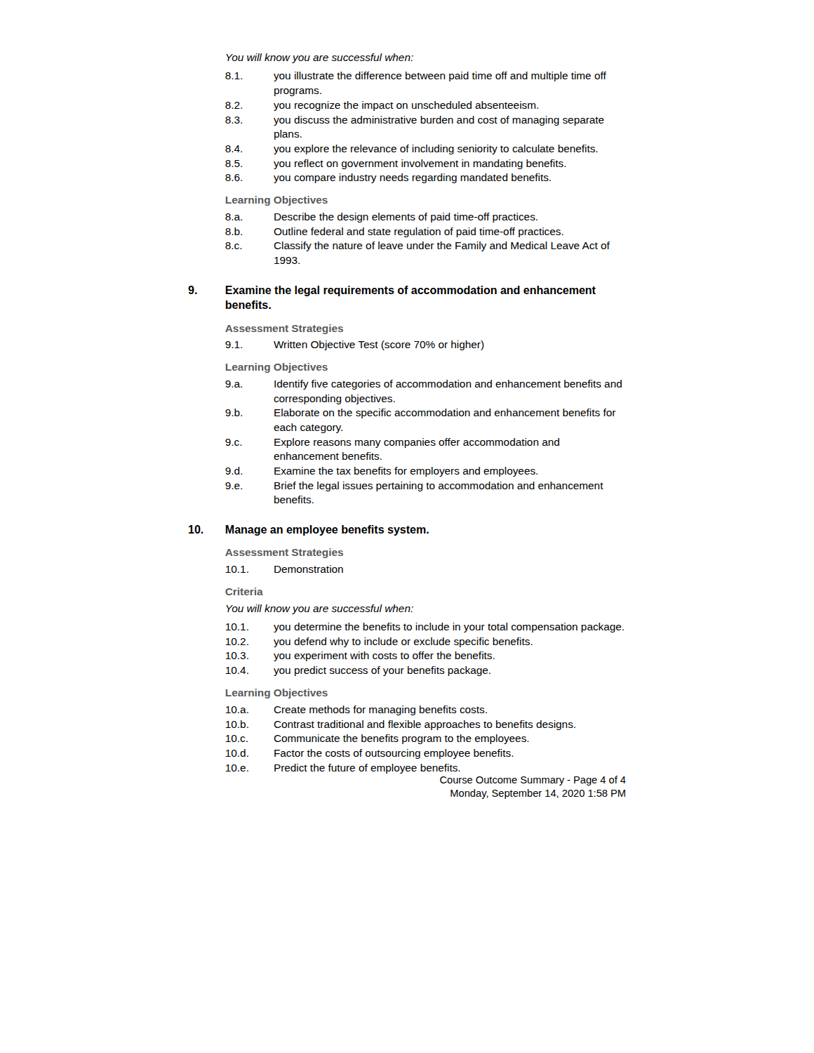You will know you are successful when:
8.1.
you illustrate the difference between paid time off and multiple time off programs.
8.2.
you recognize the impact on unscheduled absenteeism.
8.3.
you discuss the administrative burden and cost of managing separate plans.
8.4.
you explore the relevance of including seniority to calculate benefits.
8.5.
you reflect on government involvement in mandating benefits.
8.6.
you compare industry needs regarding mandated benefits.
Learning Objectives
8.a.
Describe the design elements of paid time-off practices.
8.b.
Outline federal and state regulation of paid time-off practices.
8.c.
Classify the nature of leave under the Family and Medical Leave Act of 1993.
9.
Examine the legal requirements of accommodation and enhancement benefits.
Assessment Strategies
9.1.
Written Objective Test (score 70% or higher)
Learning Objectives
9.a.
Identify five categories of accommodation and enhancement benefits and corresponding objectives.
9.b.
Elaborate on the specific accommodation and enhancement benefits for each category.
9.c.
Explore reasons many companies offer accommodation and enhancement benefits.
9.d.
Examine the tax benefits for employers and employees.
9.e.
Brief the legal issues pertaining to accommodation and enhancement benefits.
10.
Manage an employee benefits system.
Assessment Strategies
10.1.
Demonstration
Criteria
You will know you are successful when:
10.1.
you determine the benefits to include in your total compensation package.
10.2.
you defend why to include or exclude specific benefits.
10.3.
you experiment with costs to offer the benefits.
10.4.
you predict success of your benefits package.
Learning Objectives
10.a.
Create methods for managing benefits costs.
10.b.
Contrast traditional and flexible approaches to benefits designs.
10.c.
Communicate the benefits program to the employees.
10.d.
Factor the costs of outsourcing employee benefits.
10.e.
Predict the future of employee benefits.
Course Outcome Summary - Page 4 of 4
Monday, September 14, 2020 1:58 PM